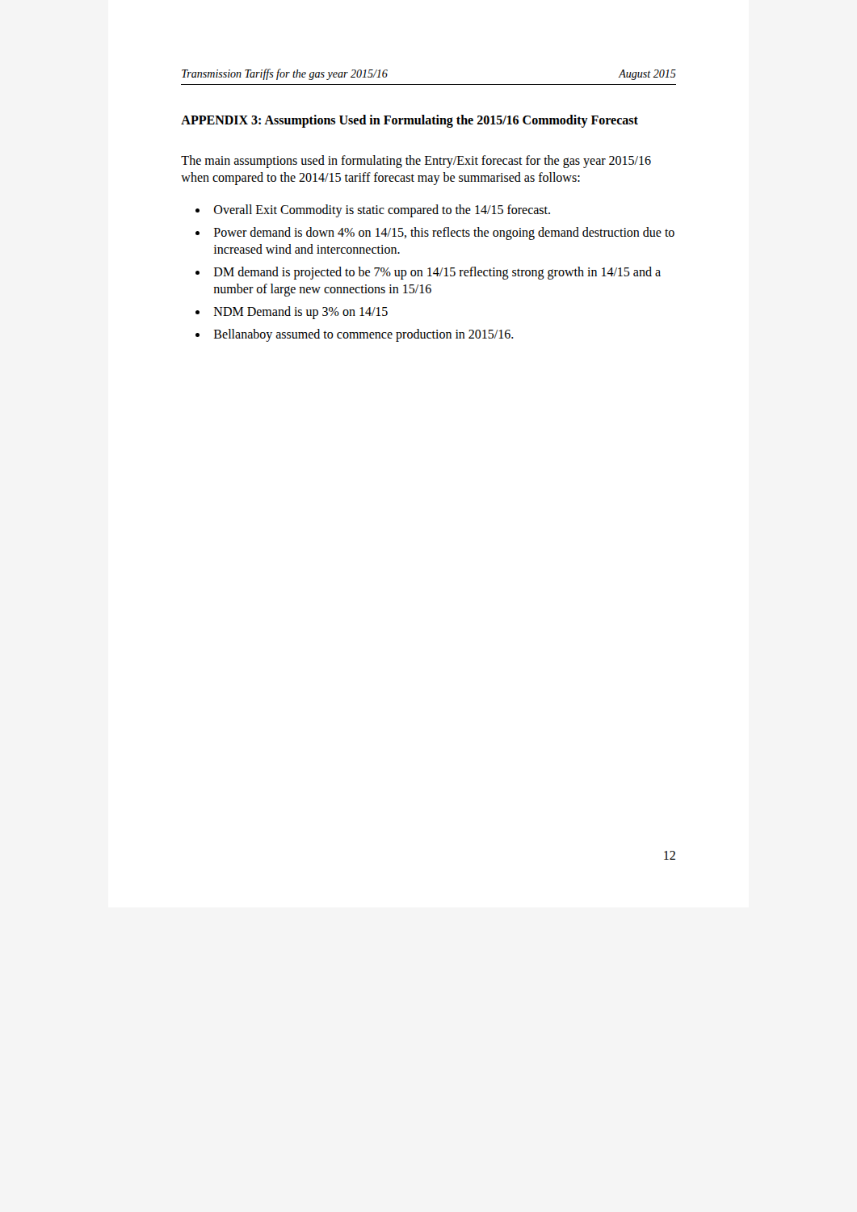Transmission Tariffs for the gas year 2015/16 August 2015
APPENDIX 3: Assumptions Used in Formulating the 2015/16 Commodity Forecast
The main assumptions used in formulating the Entry/Exit forecast for the gas year 2015/16 when compared to the 2014/15 tariff forecast may be summarised as follows:
Overall Exit Commodity is static compared to the 14/15 forecast.
Power demand is down 4% on 14/15, this reflects the ongoing demand destruction due to increased wind and interconnection.
DM demand is projected to be 7% up on 14/15 reflecting strong growth in 14/15 and a number of large new connections in 15/16
NDM Demand is up 3% on 14/15
Bellanaboy assumed to commence production in 2015/16.
12